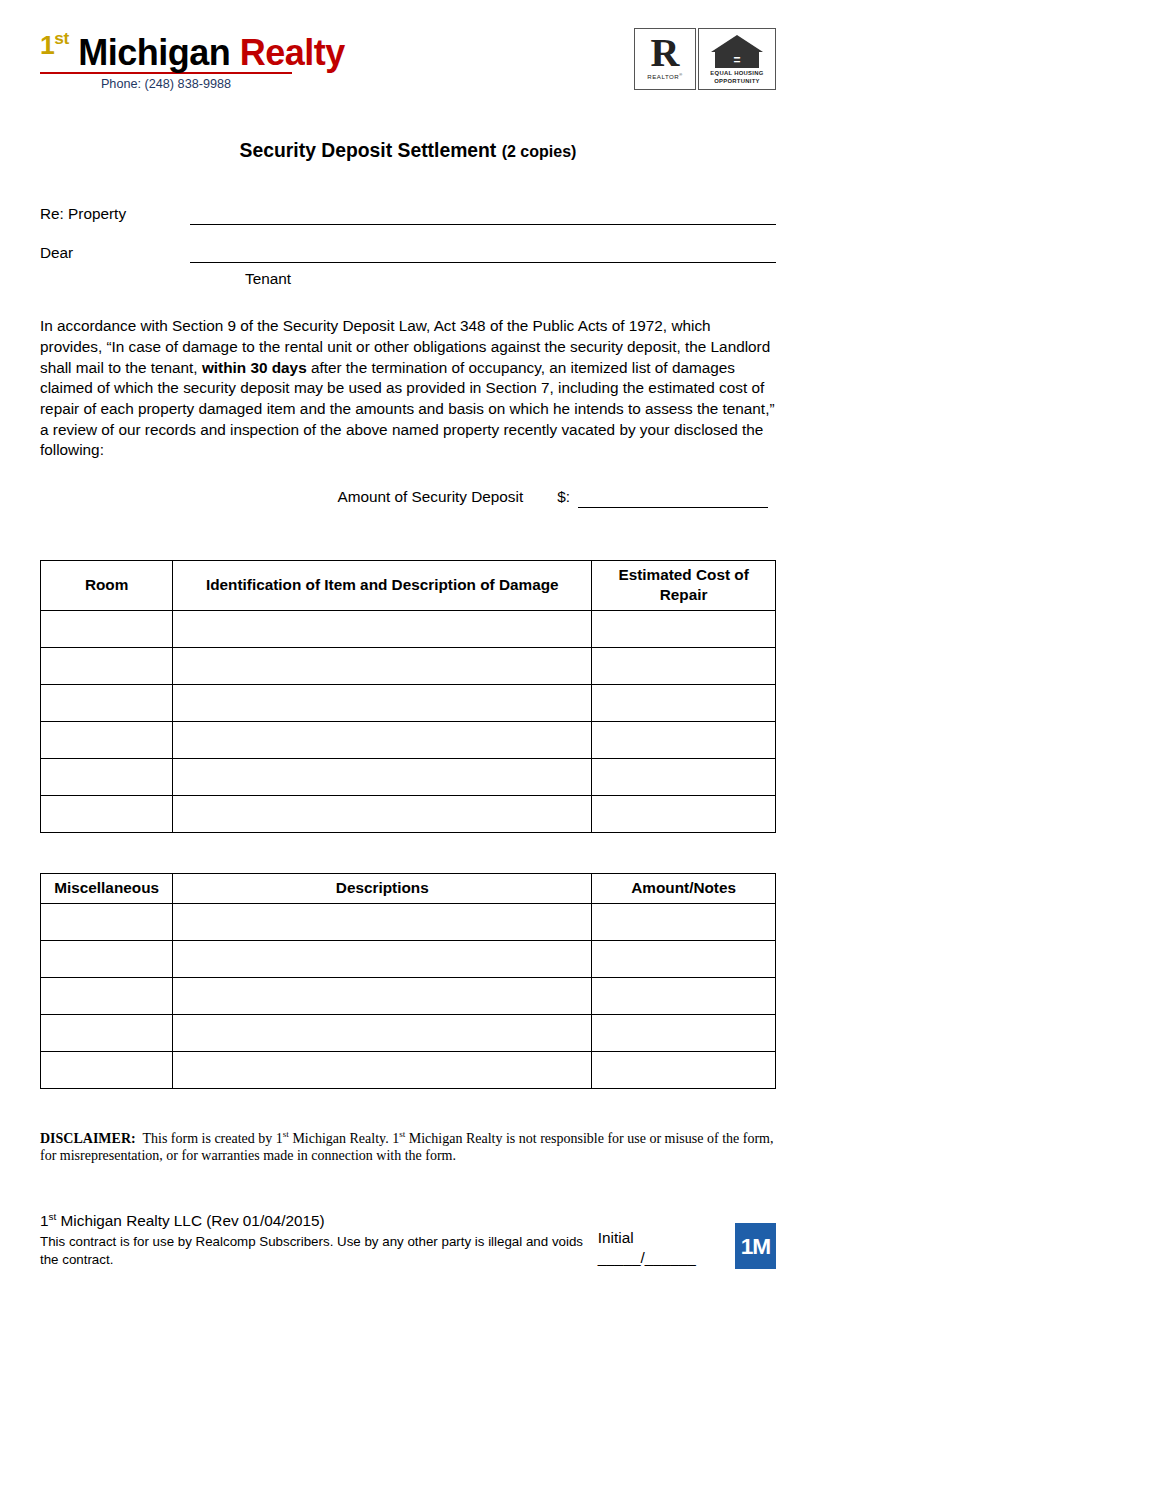1st Michigan Realty
Phone: (248) 838-9988
R
REALTOR®
=
EQUAL HOUSING
OPPORTUNITY
Security Deposit Settlement (2 copies)
Re: Property
Dear
Tenant
In accordance with Section 9 of the Security Deposit Law, Act 348 of the Public Acts of 1972, which provides, “In case of damage to the rental unit or other obligations against the security deposit, the Landlord shall mail to the tenant, within 30 days after the termination of occupancy, an itemized list of damages claimed of which the security deposit may be used as provided in Section 7, including the estimated cost of repair of each property damaged item and the amounts and basis on which he intends to assess the tenant,” a review of our records and inspection of the above named property recently vacated by your disclosed the following:
Amount of Security Deposit $:
| Room | Identification of Item and Description of Damage | Estimated Cost of Repair |
| --- | --- | --- |
| Miscellaneous | Descriptions | Amount/Notes |
| --- | --- | --- |
DISCLAIMER: This form is created by 1st Michigan Realty. 1st Michigan Realty is not responsible for use or misuse of the form, for misrepresentation, or for warranties made in connection with the form.
1st Michigan Realty LLC (Rev 01/04/2015)
This contract is for use by Realcomp Subscribers. Use by any other party is illegal and voids the contract.
Initial _____/______
1M